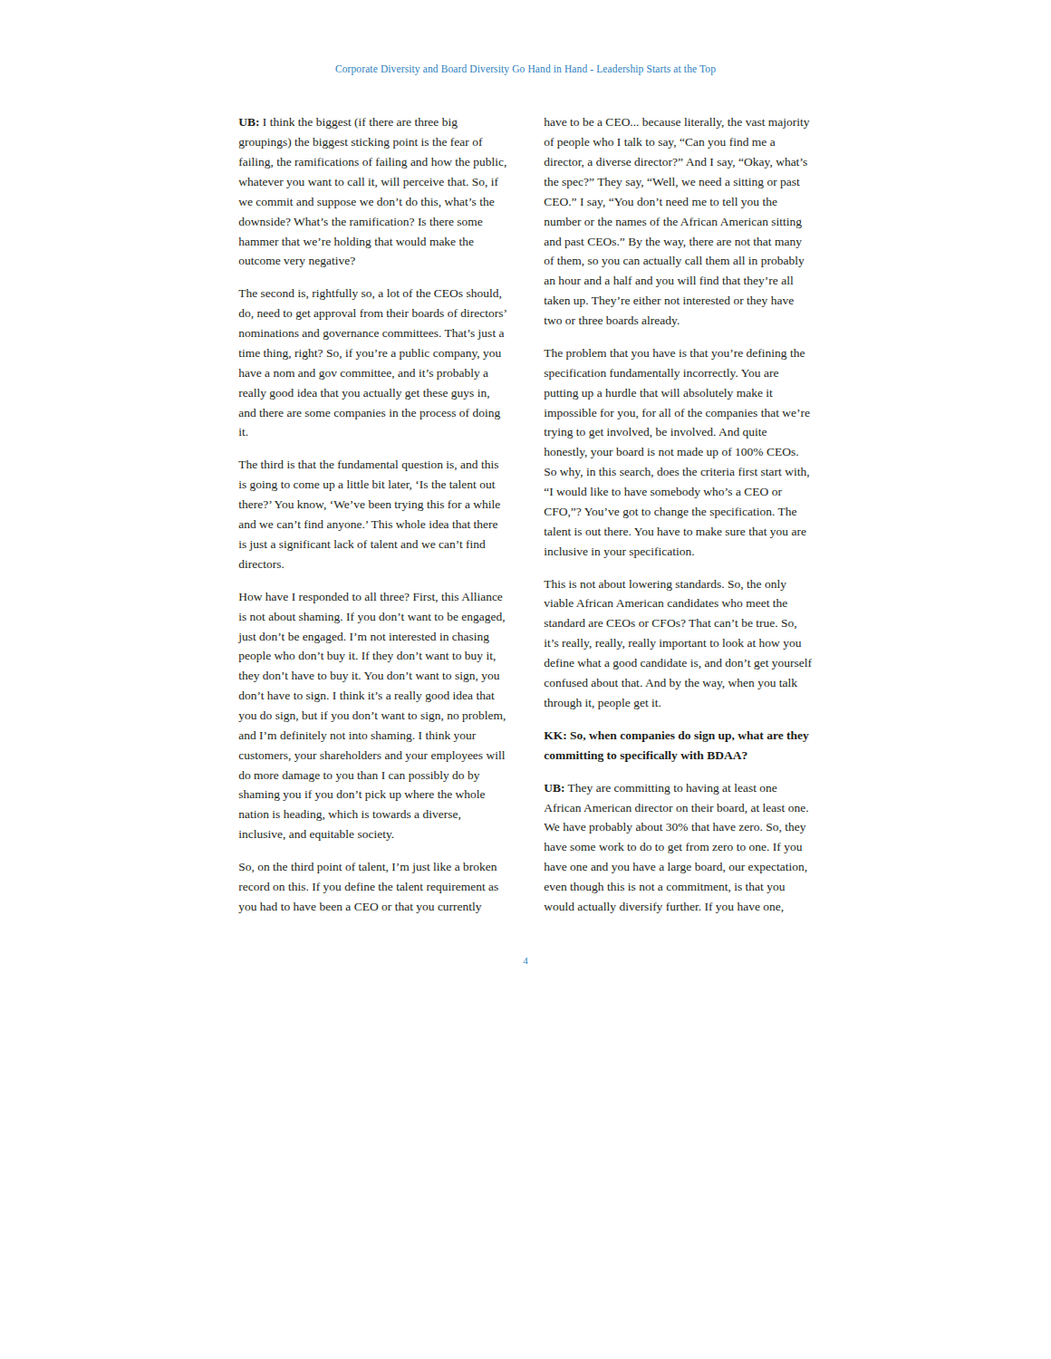Corporate Diversity and Board Diversity Go Hand in Hand - Leadership Starts at the Top
UB: I think the biggest (if there are three big groupings) the biggest sticking point is the fear of failing, the ramifications of failing and how the public, whatever you want to call it, will perceive that. So, if we commit and suppose we don’t do this, what’s the downside? What’s the ramification? Is there some hammer that we’re holding that would make the outcome very negative?
The second is, rightfully so, a lot of the CEOs should, do, need to get approval from their boards of directors’ nominations and governance committees. That’s just a time thing, right? So, if you’re a public company, you have a nom and gov committee, and it’s probably a really good idea that you actually get these guys in, and there are some companies in the process of doing it.
The third is that the fundamental question is, and this is going to come up a little bit later, ‘Is the talent out there?’ You know, ‘We’ve been trying this for a while and we can’t find anyone.’ This whole idea that there is just a significant lack of talent and we can’t find directors.
How have I responded to all three? First, this Alliance is not about shaming. If you don’t want to be engaged, just don’t be engaged. I’m not interested in chasing people who don’t buy it. If they don’t want to buy it, they don’t have to buy it. You don’t want to sign, you don’t have to sign. I think it’s a really good idea that you do sign, but if you don’t want to sign, no problem, and I’m definitely not into shaming. I think your customers, your shareholders and your employees will do more damage to you than I can possibly do by shaming you if you don’t pick up where the whole nation is heading, which is towards a diverse, inclusive, and equitable society.
So, on the third point of talent, I’m just like a broken record on this. If you define the talent requirement as you had to have been a CEO or that you currently have to be a CEO... because literally, the vast majority of people who I talk to say, “Can you find me a director, a diverse director?” And I say, “Okay, what’s the spec?” They say, “Well, we need a sitting or past CEO.” I say, “You don’t need me to tell you the number or the names of the African American sitting and past CEOs.” By the way, there are not that many of them, so you can actually call them all in probably an hour and a half and you will find that they’re all taken up. They’re either not interested or they have two or three boards already.
The problem that you have is that you’re defining the specification fundamentally incorrectly. You are putting up a hurdle that will absolutely make it impossible for you, for all of the companies that we’re trying to get involved, be involved. And quite honestly, your board is not made up of 100% CEOs. So why, in this search, does the criteria first start with, “I would like to have somebody who’s a CEO or CFO,”? You’ve got to change the specification. The talent is out there. You have to make sure that you are inclusive in your specification.
This is not about lowering standards. So, the only viable African American candidates who meet the standard are CEOs or CFOs? That can’t be true. So, it’s really, really, really important to look at how you define what a good candidate is, and don’t get yourself confused about that. And by the way, when you talk through it, people get it.
KK: So, when companies do sign up, what are they committing to specifically with BDAA?
UB: They are committing to having at least one African American director on their board, at least one. We have probably about 30% that have zero. So, they have some work to do to get from zero to one. If you have one and you have a large board, our expectation, even though this is not a commitment, is that you would actually diversify further. If you have one,
4